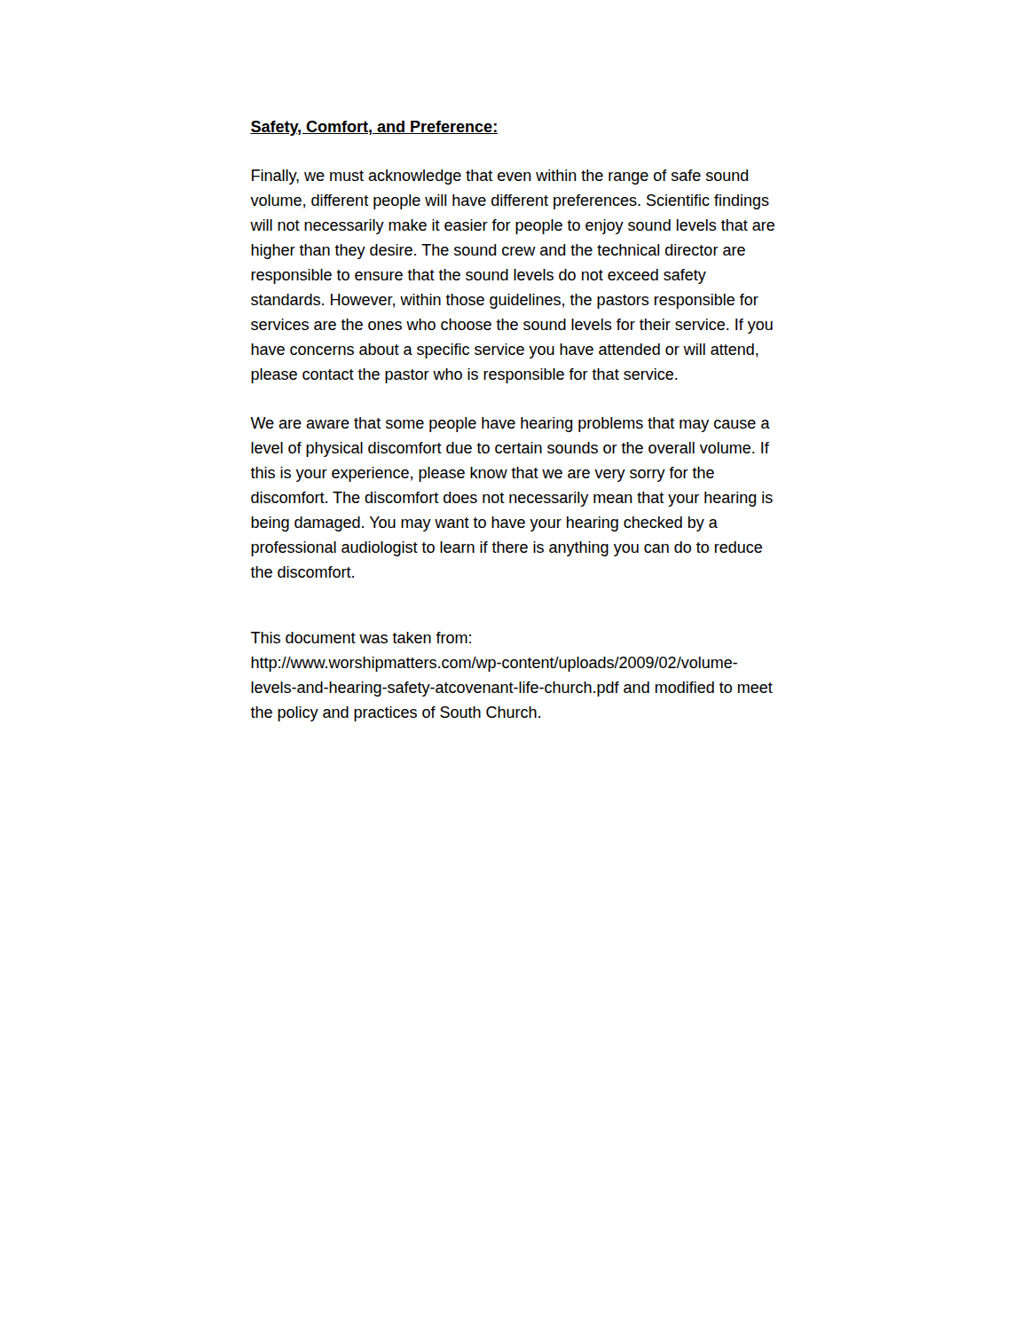Safety, Comfort, and Preference:
Finally, we must acknowledge that even within the range of safe sound volume, different people will have different preferences. Scientific findings will not necessarily make it easier for people to enjoy sound levels that are higher than they desire. The sound crew and the technical director are responsible to ensure that the sound levels do not exceed safety standards. However, within those guidelines, the pastors responsible for services are the ones who choose the sound levels for their service. If you have concerns about a specific service you have attended or will attend, please contact the pastor who is responsible for that service.
We are aware that some people have hearing problems that may cause a level of physical discomfort due to certain sounds or the overall volume. If this is your experience, please know that we are very sorry for the discomfort. The discomfort does not necessarily mean that your hearing is being damaged. You may want to have your hearing checked by a professional audiologist to learn if there is anything you can do to reduce the discomfort.
This document was taken from:
http://www.worshipmatters.com/wp-content/uploads/2009/02/volume-levels-and-hearing-safety-atcovenant-life-church.pdf and modified to meet the policy and practices of South Church.